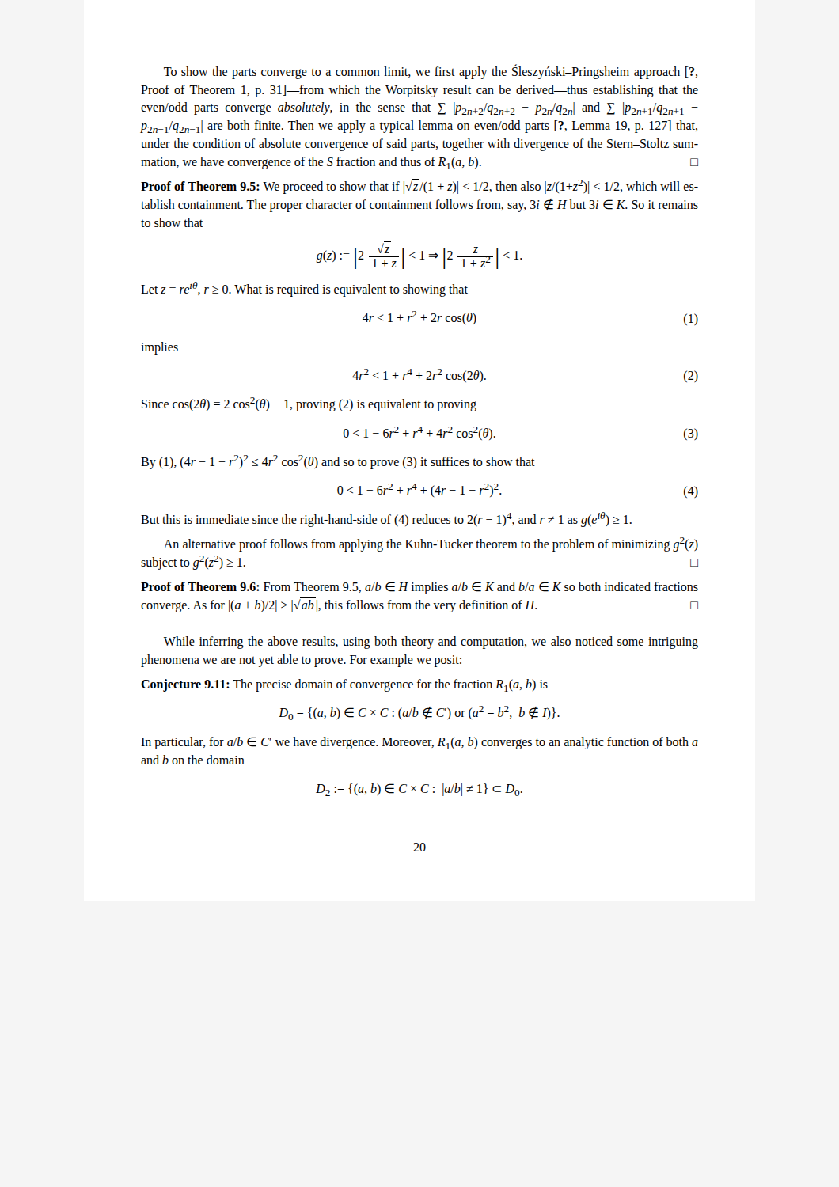To show the parts converge to a common limit, we first apply the Śleszyński–Pringsheim approach [?, Proof of Theorem 1, p. 31]—from which the Worpitsky result can be derived—thus establishing that the even/odd parts converge absolutely, in the sense that ∑ |p2n+2/q2n+2 − p2n/q2n| and ∑ |p2n+1/q2n+1 − p2n−1/q2n−1| are both finite. Then we apply a typical lemma on even/odd parts [?, Lemma 19, p. 127] that, under the condition of absolute convergence of said parts, together with divergence of the Stern–Stoltz summation, we have convergence of the S fraction and thus of R1(a, b). □
Proof of Theorem 9.5: We proceed to show that if |√z/(1 + z)| < 1/2, then also |z/(1+z2)| < 1/2, which will establish containment. The proper character of containment follows from, say, 3i ∉ H but 3i ∈ K. So it remains to show that
g(z) := |2 √z 1 + z| < 1 ⇒ |2 z 1 + z2| < 1.
Let z = reiθ, r ≥ 0. What is required is equivalent to showing that
4r < 1 + r2 + 2r cos(θ) (1)
implies
4r2 < 1 + r4 + 2r2 cos(2θ). (2)
Since cos(2θ) = 2 cos2(θ) − 1, proving (2) is equivalent to proving
0 < 1 − 6r2 + r4 + 4r2 cos2(θ). (3)
By (1), (4r − 1 − r2)2 ≤ 4r2 cos2(θ) and so to prove (3) it suffices to show that
0 < 1 − 6r2 + r4 + (4r − 1 − r2)2. (4)
But this is immediate since the right-hand-side of (4) reduces to 2(r − 1)4, and r ≠ 1 as g(eiθ) ≥ 1.
An alternative proof follows from applying the Kuhn-Tucker theorem to the problem of minimizing g2(z) subject to g2(z2) ≥ 1. □
Proof of Theorem 9.6: From Theorem 9.5, a/b ∈ H implies a/b ∈ K and b/a ∈ K so both indicated fractions converge. As for |(a + b)/2| > |√ab|, this follows from the very definition of H. □
While inferring the above results, using both theory and computation, we also noticed some intriguing phenomena we are not yet able to prove. For example we posit:
Conjecture 9.11: The precise domain of convergence for the fraction R1(a, b) is
D0 = {(a, b) ∈ C × C : (a/b ∉ C′) or (a2 = b2, b ∉ I)}.
In particular, for a/b ∈ C′ we have divergence. Moreover, R1(a, b) converges to an analytic function of both a and b on the domain
D2 := {(a, b) ∈ C × C : |a/b| ≠ 1} ⊂ D0.
20